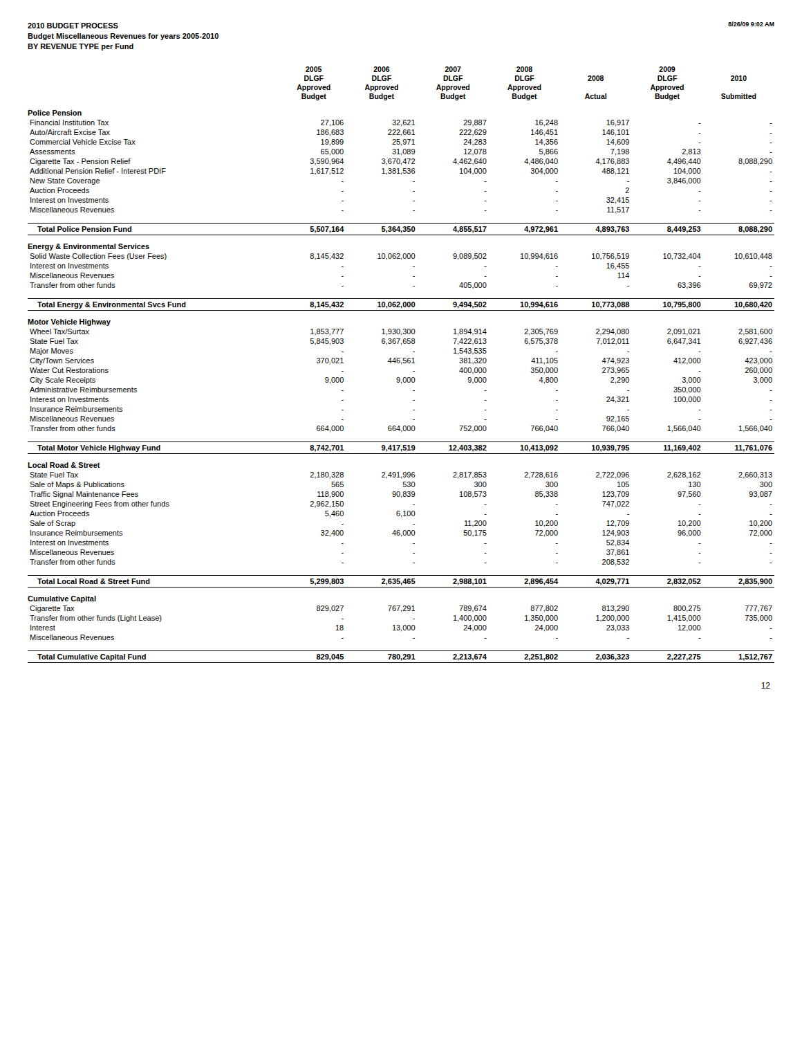8/26/09 9:02 AM
2010 BUDGET PROCESS
Budget Miscellaneous Revenues for years 2005-2010
BY REVENUE TYPE per Fund
| | 2005 DLGF Approved Budget | 2006 DLGF Approved Budget | 2007 DLGF Approved Budget | 2008 DLGF Approved Budget | 2008 Actual | 2009 DLGF Approved Budget | 2010 Submitted |
| --- | --- | --- | --- | --- | --- | --- | --- |
| Police Pension |
| Financial Institution Tax | 27,106 | 32,621 | 29,887 | 16,248 | 16,917 | - | - |
| Auto/Aircraft Excise Tax | 186,683 | 222,661 | 222,629 | 146,451 | 146,101 | - | - |
| Commercial Vehicle Excise Tax | 19,899 | 25,971 | 24,283 | 14,356 | 14,609 | - | - |
| Assessments | 65,000 | 31,089 | 12,078 | 5,866 | 7,198 | 2,813 | - |
| Cigarette Tax - Pension Relief | 3,590,964 | 3,670,472 | 4,462,640 | 4,486,040 | 4,176,883 | 4,496,440 | 8,088,290 |
| Additional Pension Relief - Interest PDIF | 1,617,512 | 1,381,536 | 104,000 | 304,000 | 488,121 | 104,000 | - |
| New State Coverage | - | - | - | - | - | 3,846,000 | - |
| Auction Proceeds | - | - | - | - | 2 | - | - |
| Interest on Investments | - | - | - | - | 32,415 | - | - |
| Miscellaneous Revenues | - | - | - | - | 11,517 | - | - |
| Total Police Pension Fund | 5,507,164 | 5,364,350 | 4,855,517 | 4,972,961 | 4,893,763 | 8,449,253 | 8,088,290 |
| Energy & Environmental Services |
| Solid Waste Collection Fees (User Fees) | 8,145,432 | 10,062,000 | 9,089,502 | 10,994,616 | 10,756,519 | 10,732,404 | 10,610,448 |
| Interest on Investments | - | - | - | - | 16,455 | - | - |
| Miscellaneous Revenues | - | - | - | - | 114 | - | - |
| Transfer from other funds | - | - | 405,000 | - | - | 63,396 | 69,972 |
| Total Energy & Environmental Svcs Fund | 8,145,432 | 10,062,000 | 9,494,502 | 10,994,616 | 10,773,088 | 10,795,800 | 10,680,420 |
| Motor Vehicle Highway |
| Wheel Tax/Surtax | 1,853,777 | 1,930,300 | 1,894,914 | 2,305,769 | 2,294,080 | 2,091,021 | 2,581,600 |
| State Fuel Tax | 5,845,903 | 6,367,658 | 7,422,613 | 6,575,378 | 7,012,011 | 6,647,341 | 6,927,436 |
| Major Moves | - | - | 1,543,535 | - | - | - | - |
| City/Town Services | 370,021 | 446,561 | 381,320 | 411,105 | 474,923 | 412,000 | 423,000 |
| Water Cut Restorations | - | - | 400,000 | 350,000 | 273,965 | - | 260,000 |
| City Scale Receipts | 9,000 | 9,000 | 9,000 | 4,800 | 2,290 | 3,000 | 3,000 |
| Administrative Reimbursements | - | - | - | - | - | 350,000 | - |
| Interest on Investments | - | - | - | - | 24,321 | 100,000 | - |
| Insurance Reimbursements | - | - | - | - | - | - | - |
| Miscellaneous Revenues | - | - | - | - | 92,165 | - | - |
| Transfer from other funds | 664,000 | 664,000 | 752,000 | 766,040 | 766,040 | 1,566,040 | 1,566,040 |
| Total Motor Vehicle Highway Fund | 8,742,701 | 9,417,519 | 12,403,382 | 10,413,092 | 10,939,795 | 11,169,402 | 11,761,076 |
| Local Road & Street |
| State Fuel Tax | 2,180,328 | 2,491,996 | 2,817,853 | 2,728,616 | 2,722,096 | 2,628,162 | 2,660,313 |
| Sale of Maps & Publications | 565 | 530 | 300 | 300 | 105 | 130 | 300 |
| Traffic Signal Maintenance Fees | 118,900 | 90,839 | 108,573 | 85,338 | 123,709 | 97,560 | 93,087 |
| Street Engineering Fees from other funds | 2,962,150 | - | - | - | 747,022 | - | - |
| Auction Proceeds | 5,460 | 6,100 | - | - | - | - | - |
| Sale of Scrap | - | - | 11,200 | 10,200 | 12,709 | 10,200 | 10,200 |
| Insurance Reimbursements | 32,400 | 46,000 | 50,175 | 72,000 | 124,903 | 96,000 | 72,000 |
| Interest on Investments | - | - | - | - | 52,834 | - | - |
| Miscellaneous Revenues | - | - | - | - | 37,861 | - | - |
| Transfer from other funds | - | - | - | - | 208,532 | - | - |
| Total Local Road & Street Fund | 5,299,803 | 2,635,465 | 2,988,101 | 2,896,454 | 4,029,771 | 2,832,052 | 2,835,900 |
| Cumulative Capital |
| Cigarette Tax | 829,027 | 767,291 | 789,674 | 877,802 | 813,290 | 800,275 | 777,767 |
| Transfer from other funds (Light Lease) | - | - | 1,400,000 | 1,350,000 | 1,200,000 | 1,415,000 | 735,000 |
| Interest | 18 | 13,000 | 24,000 | 24,000 | 23,033 | 12,000 | - |
| Miscellaneous Revenues | - | - | - | - | - | - | - |
| Total Cumulative Capital Fund | 829,045 | 780,291 | 2,213,674 | 2,251,802 | 2,036,323 | 2,227,275 | 1,512,767 |
12